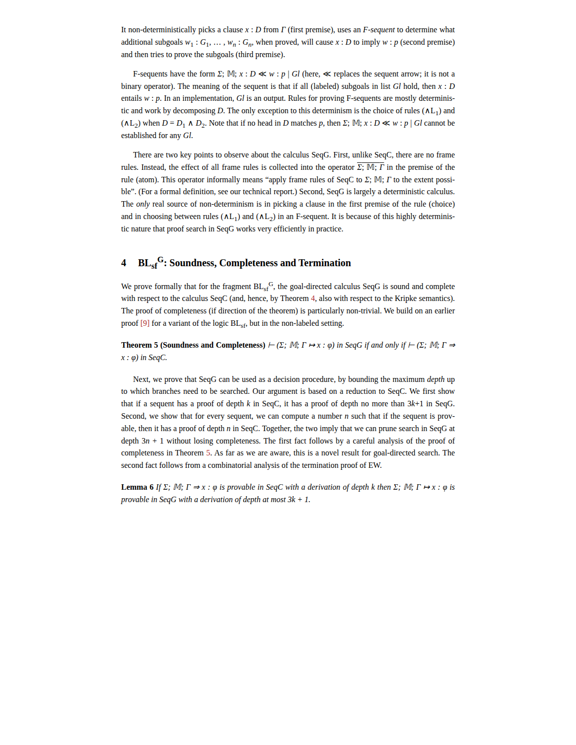It non-deterministically picks a clause x : D from Γ (first premise), uses an F-sequent to determine what additional subgoals w1 : G1, … , wn : Gn, when proved, will cause x : D to imply w : p (second premise) and then tries to prove the subgoals (third premise).
F-sequents have the form Σ; 𝕄; x : D ≪ w : p | Gl (here, ≪ replaces the sequent arrow; it is not a binary operator). The meaning of the sequent is that if all (labeled) subgoals in list Gl hold, then x : D entails w : p. In an implementation, Gl is an output. Rules for proving F-sequents are mostly deterministic and work by decomposing D. The only exception to this determinism is the choice of rules (∧L1) and (∧L2) when D = D1 ∧ D2. Note that if no head in D matches p, then Σ; 𝕄; x : D ≪ w : p | Gl cannot be established for any Gl.
There are two key points to observe about the calculus SeqG. First, unlike SeqC, there are no frame rules. Instead, the effect of all frame rules is collected into the operator Σ; 𝕄; Γ in the premise of the rule (atom). This operator informally means “apply frame rules of SeqC to Σ; 𝕄; Γ to the extent possible”. (For a formal definition, see our technical report.) Second, SeqG is largely a deterministic calculus. The only real source of non-determinism is in picking a clause in the first premise of the rule (choice) and in choosing between rules (∧L1) and (∧L2) in an F-sequent. It is because of this highly deterministic nature that proof search in SeqG works very efficiently in practice.
4 BLsfG: Soundness, Completeness and Termination
We prove formally that for the fragment BLsfG, the goal-directed calculus SeqG is sound and complete with respect to the calculus SeqC (and, hence, by Theorem 4, also with respect to the Kripke semantics). The proof of completeness (if direction of the theorem) is particularly non-trivial. We build on an earlier proof [9] for a variant of the logic BLsf, but in the non-labeled setting.
Theorem 5 (Soundness and Completeness) ⊢ (Σ; 𝕄; Γ ↦ x : φ) in SeqG if and only if ⊢ (Σ; 𝕄; Γ ⇒ x : φ) in SeqC.
Next, we prove that SeqG can be used as a decision procedure, by bounding the maximum depth up to which branches need to be searched. Our argument is based on a reduction to SeqC. We first show that if a sequent has a proof of depth k in SeqC, it has a proof of depth no more than 3k+1 in SeqG. Second, we show that for every sequent, we can compute a number n such that if the sequent is provable, then it has a proof of depth n in SeqC. Together, the two imply that we can prune search in SeqG at depth 3n + 1 without losing completeness. The first fact follows by a careful analysis of the proof of completeness in Theorem 5. As far as we are aware, this is a novel result for goal-directed search. The second fact follows from a combinatorial analysis of the termination proof of EW.
Lemma 6 If Σ; 𝕄; Γ ⇒ x : φ is provable in SeqC with a derivation of depth k then Σ; 𝕄; Γ ↦ x : φ is provable in SeqG with a derivation of depth at most 3k + 1.